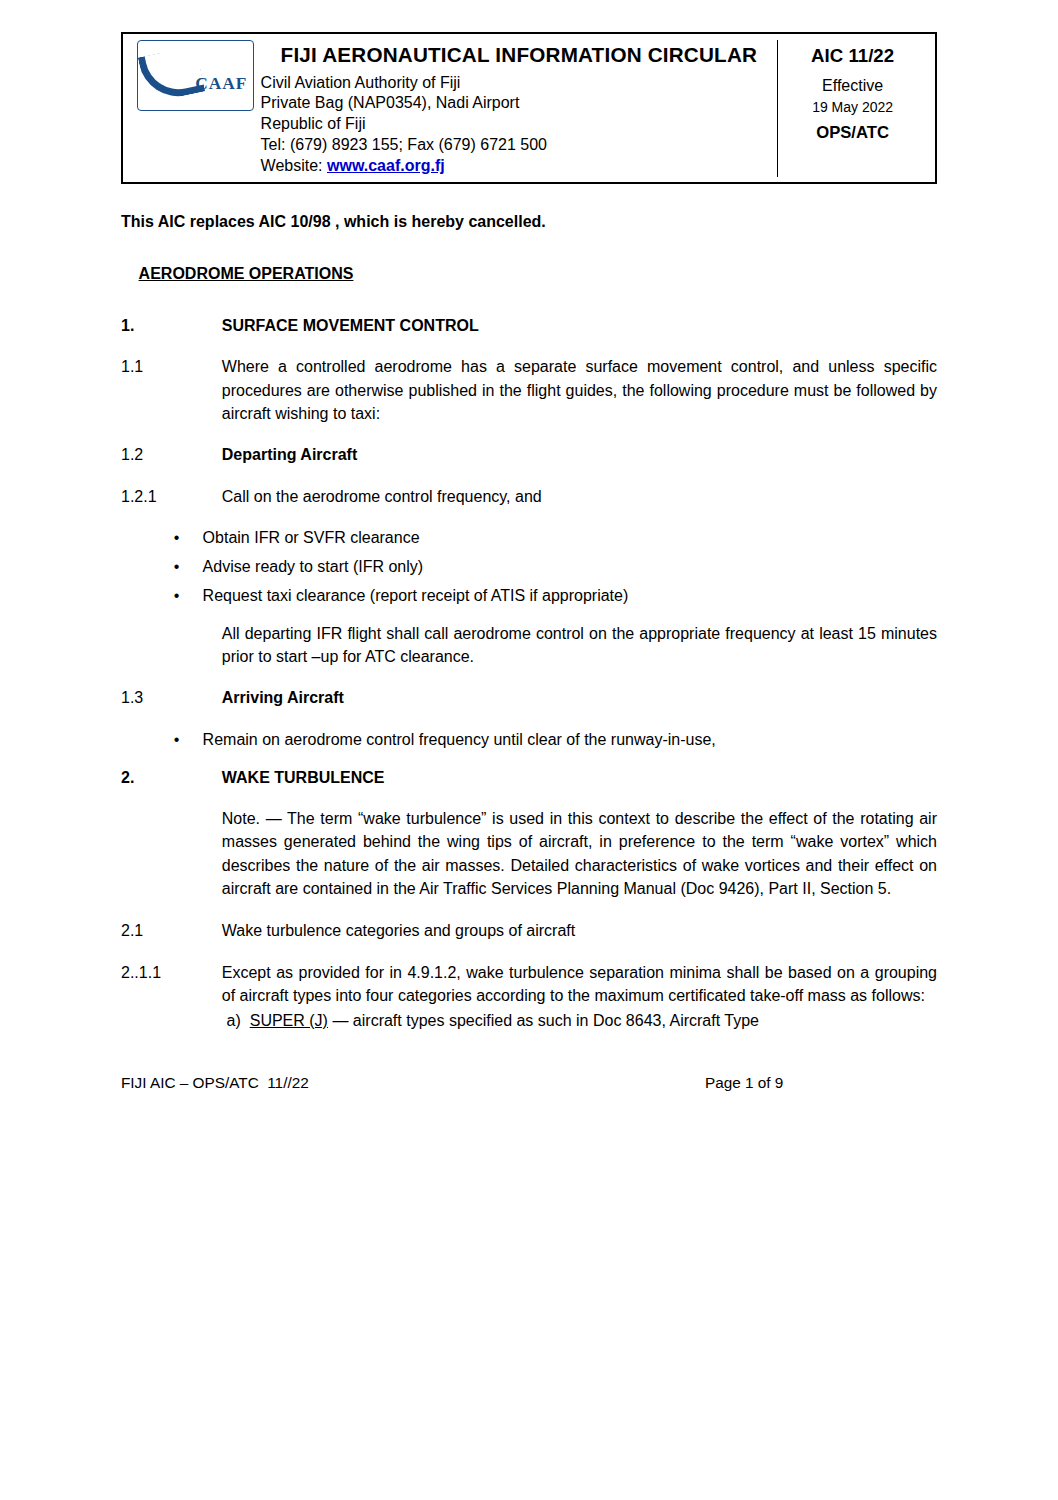| CAAF | FIJI AERONAUTICAL INFORMATION CIRCULAR Civil Aviation Authority of Fiji Private Bag (NAP0354), Nadi Airport Republic of Fiji Tel: (679) 8923 155; Fax (679) 6721 500 Website: www.caaf.org.fj | AIC 11/22 Effective 19 May 2022 OPS/ATC |
This AIC replaces AIC 10/98 , which is hereby cancelled.
AERODROME OPERATIONS
1.
SURFACE MOVEMENT CONTROL
1.1
Where a controlled aerodrome has a separate surface movement control, and unless specific procedures are otherwise published in the flight guides, the following procedure must be followed by aircraft wishing to taxi:
1.2
Departing Aircraft
1.2.1
Call on the aerodrome control frequency, and
Obtain IFR or SVFR clearance
Advise ready to start (IFR only)
Request taxi clearance (report receipt of ATIS if appropriate)
All departing IFR flight shall call aerodrome control on the appropriate frequency at least 15 minutes prior to start –up for ATC clearance.
1.3
Arriving Aircraft
Remain on aerodrome control frequency until clear of the runway-in-use,
2.
WAKE TURBULENCE
Note. — The term “wake turbulence” is used in this context to describe the effect of the rotating air masses generated behind the wing tips of aircraft, in preference to the term “wake vortex” which describes the nature of the air masses. Detailed characteristics of wake vortices and their effect on aircraft are contained in the Air Traffic Services Planning Manual (Doc 9426), Part II, Section 5.
2.1
Wake turbulence categories and groups of aircraft
2..1.1
Except as provided for in 4.9.1.2, wake turbulence separation minima shall be based on a grouping of aircraft types into four categories according to the maximum certificated take-off mass as follows:
a) SUPER (J) — aircraft types specified as such in Doc 8643, Aircraft Type
FIJI AIC – OPS/ATC 11//22
Page 1 of 9